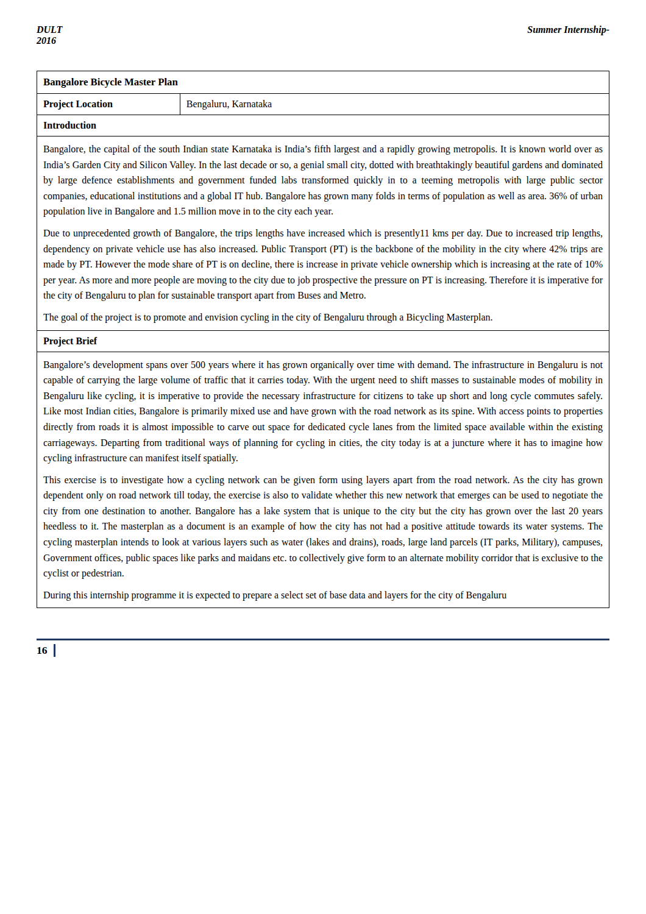DULT
2016
Summer Internship-
| Bangalore Bicycle Master Plan |
| Project Location | Bengaluru, Karnataka |
| Introduction |
| Bangalore, the capital of the south Indian state Karnataka is India’s fifth largest and a rapidly growing metropolis. It is known world over as India’s Garden City and Silicon Valley. In the last decade or so, a genial small city, dotted with breathtakingly beautiful gardens and dominated by large defence establishments and government funded labs transformed quickly in to a teeming metropolis with large public sector companies, educational institutions and a global IT hub. Bangalore has grown many folds in terms of population as well as area. 36% of urban population live in Bangalore and 1.5 million move in to the city each year. Due to unprecedented growth of Bangalore, the trips lengths have increased which is presently11 kms per day. Due to increased trip lengths, dependency on private vehicle use has also increased. Public Transport (PT) is the backbone of the mobility in the city where 42% trips are made by PT. However the mode share of PT is on decline, there is increase in private vehicle ownership which is increasing at the rate of 10% per year. As more and more people are moving to the city due to job prospective the pressure on PT is increasing. Therefore it is imperative for the city of Bengaluru to plan for sustainable transport apart from Buses and Metro. The goal of the project is to promote and envision cycling in the city of Bengaluru through a Bicycling Masterplan. |
| Project Brief |
| Bangalore’s development spans over 500 years where it has grown organically over time with demand. The infrastructure in Bengaluru is not capable of carrying the large volume of traffic that it carries today. With the urgent need to shift masses to sustainable modes of mobility in Bengaluru like cycling, it is imperative to provide the necessary infrastructure for citizens to take up short and long cycle commutes safely. Like most Indian cities, Bangalore is primarily mixed use and have grown with the road network as its spine. With access points to properties directly from roads it is almost impossible to carve out space for dedicated cycle lanes from the limited space available within the existing carriageways. Departing from traditional ways of planning for cycling in cities, the city today is at a juncture where it has to imagine how cycling infrastructure can manifest itself spatially. This exercise is to investigate how a cycling network can be given form using layers apart from the road network. As the city has grown dependent only on road network till today, the exercise is also to validate whether this new network that emerges can be used to negotiate the city from one destination to another. Bangalore has a lake system that is unique to the city but the city has grown over the last 20 years heedless to it. The masterplan as a document is an example of how the city has not had a positive attitude towards its water systems. The cycling masterplan intends to look at various layers such as water (lakes and drains), roads, large land parcels (IT parks, Military), campuses, Government offices, public spaces like parks and maidans etc. to collectively give form to an alternate mobility corridor that is exclusive to the cyclist or pedestrian. During this internship programme it is expected to prepare a select set of base data and layers for the city of Bengaluru |
16